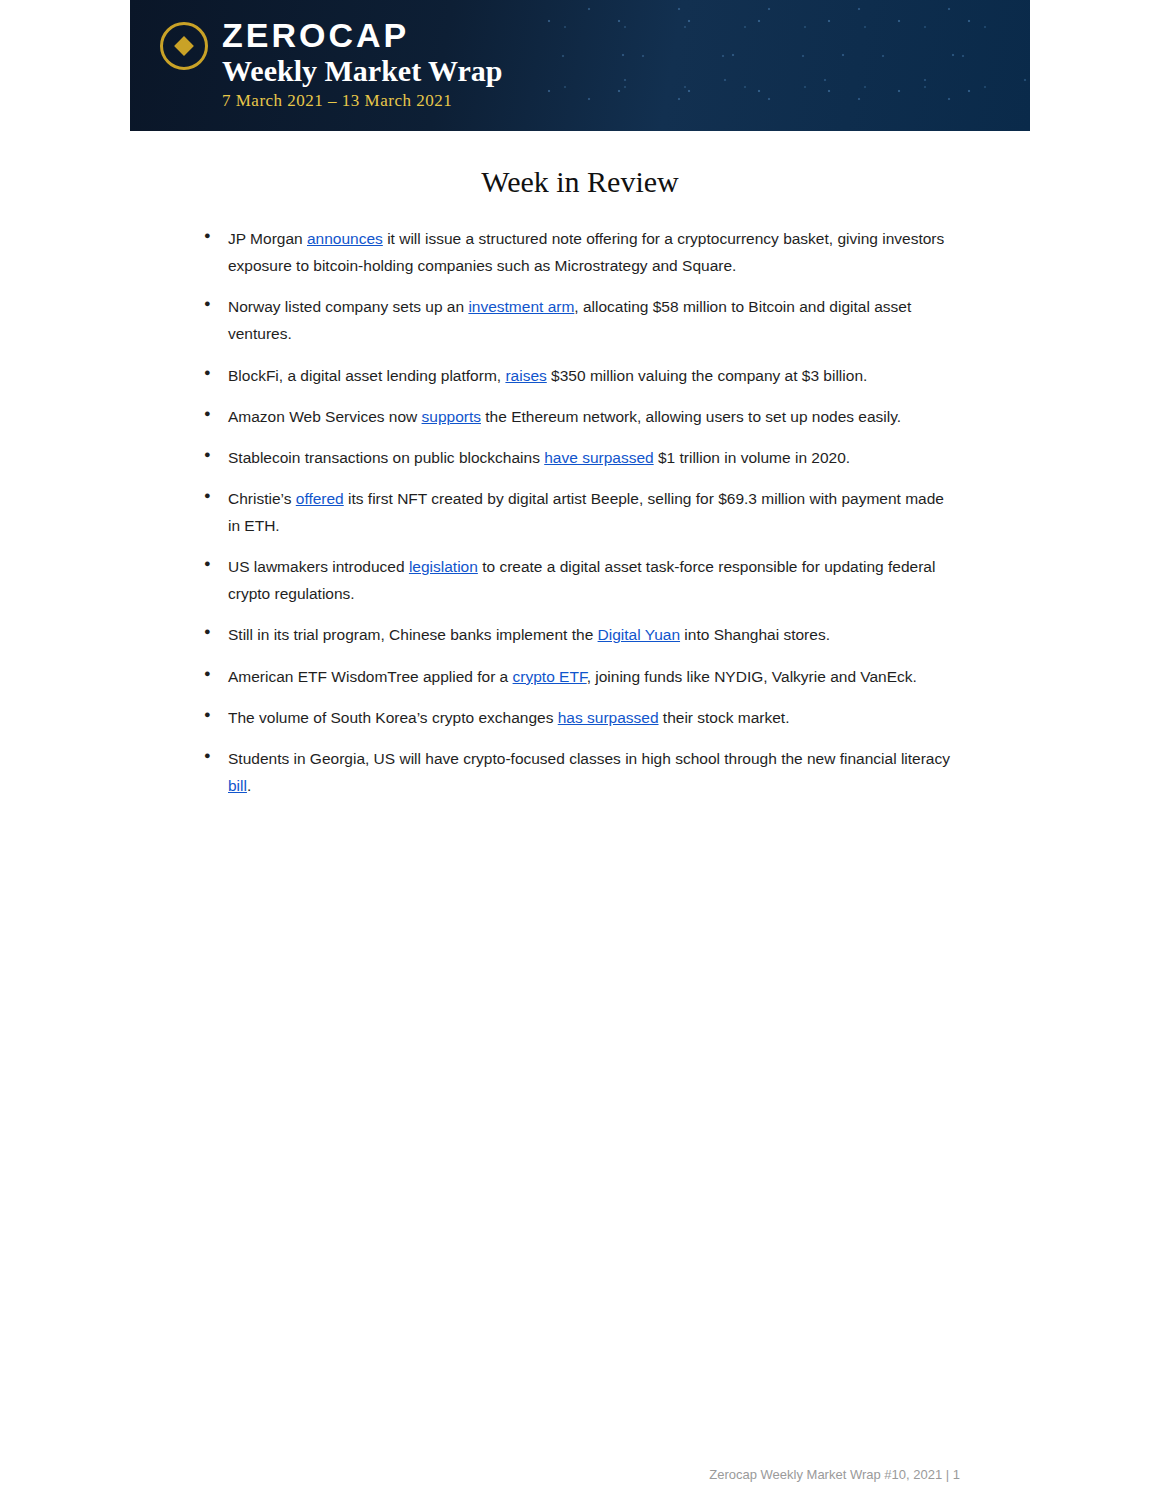ZEROCAP
Weekly Market Wrap
7 March 2021 – 13 March 2021
Week in Review
JP Morgan announces it will issue a structured note offering for a cryptocurrency basket, giving investors exposure to bitcoin-holding companies such as Microstrategy and Square.
Norway listed company sets up an investment arm, allocating $58 million to Bitcoin and digital asset ventures.
BlockFi, a digital asset lending platform, raises $350 million valuing the company at $3 billion.
Amazon Web Services now supports the Ethereum network, allowing users to set up nodes easily.
Stablecoin transactions on public blockchains have surpassed $1 trillion in volume in 2020.
Christie’s offered its first NFT created by digital artist Beeple, selling for $69.3 million with payment made in ETH.
US lawmakers introduced legislation to create a digital asset task-force responsible for updating federal crypto regulations.
Still in its trial program, Chinese banks implement the Digital Yuan into Shanghai stores.
American ETF WisdomTree applied for a crypto ETF, joining funds like NYDIG, Valkyrie and VanEck.
The volume of South Korea’s crypto exchanges has surpassed their stock market.
Students in Georgia, US will have crypto-focused classes in high school through the new financial literacy bill.
Zerocap Weekly Market Wrap #10, 2021 | 1